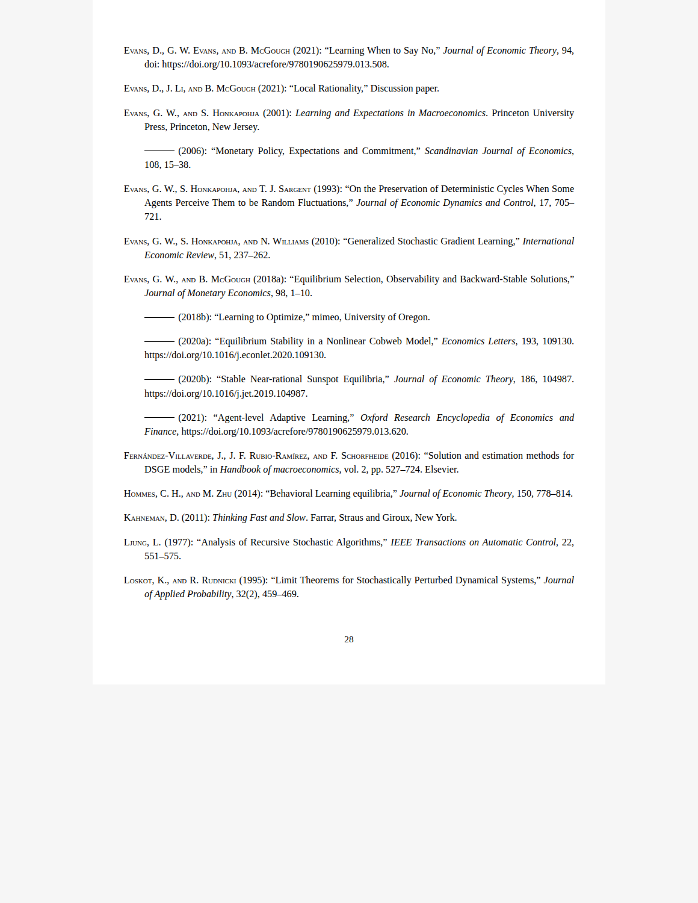Evans, D., G. W. Evans, and B. McGough (2021): “Learning When to Say No,” Journal of Economic Theory, 94, doi: https://doi.org/10.1093/acrefore/9780190625979.013.508.
Evans, D., J. Li, and B. McGough (2021): “Local Rationality,” Discussion paper.
Evans, G. W., and S. Honkapohja (2001): Learning and Expectations in Macroeconomics. Princeton University Press, Princeton, New Jersey.
(2006): “Monetary Policy, Expectations and Commitment,” Scandinavian Journal of Economics, 108, 15–38.
Evans, G. W., S. Honkapohja, and T. J. Sargent (1993): “On the Preservation of Deterministic Cycles When Some Agents Perceive Them to be Random Fluctuations,” Journal of Economic Dynamics and Control, 17, 705–721.
Evans, G. W., S. Honkapohja, and N. Williams (2010): “Generalized Stochastic Gradient Learning,” International Economic Review, 51, 237–262.
Evans, G. W., and B. McGough (2018a): “Equilibrium Selection, Observability and Backward-Stable Solutions,” Journal of Monetary Economics, 98, 1–10.
(2018b): “Learning to Optimize,” mimeo, University of Oregon.
(2020a): “Equilibrium Stability in a Nonlinear Cobweb Model,” Economics Letters, 193, 109130. https://doi.org/10.1016/j.econlet.2020.109130.
(2020b): “Stable Near-rational Sunspot Equilibria,” Journal of Economic Theory, 186, 104987. https://doi.org/10.1016/j.jet.2019.104987.
(2021): “Agent-level Adaptive Learning,” Oxford Research Encyclopedia of Economics and Finance, https://doi.org/10.1093/acrefore/9780190625979.013.620.
Fernández-Villaverde, J., J. F. Rubio-Ramírez, and F. Schorfheide (2016): “Solution and estimation methods for DSGE models,” in Handbook of macroeconomics, vol. 2, pp. 527–724. Elsevier.
Hommes, C. H., and M. Zhu (2014): “Behavioral Learning equilibria,” Journal of Economic Theory, 150, 778–814.
Kahneman, D. (2011): Thinking Fast and Slow. Farrar, Straus and Giroux, New York.
Ljung, L. (1977): “Analysis of Recursive Stochastic Algorithms,” IEEE Transactions on Automatic Control, 22, 551–575.
Loskot, K., and R. Rudnicki (1995): “Limit Theorems for Stochastically Perturbed Dynamical Systems,” Journal of Applied Probability, 32(2), 459–469.
28